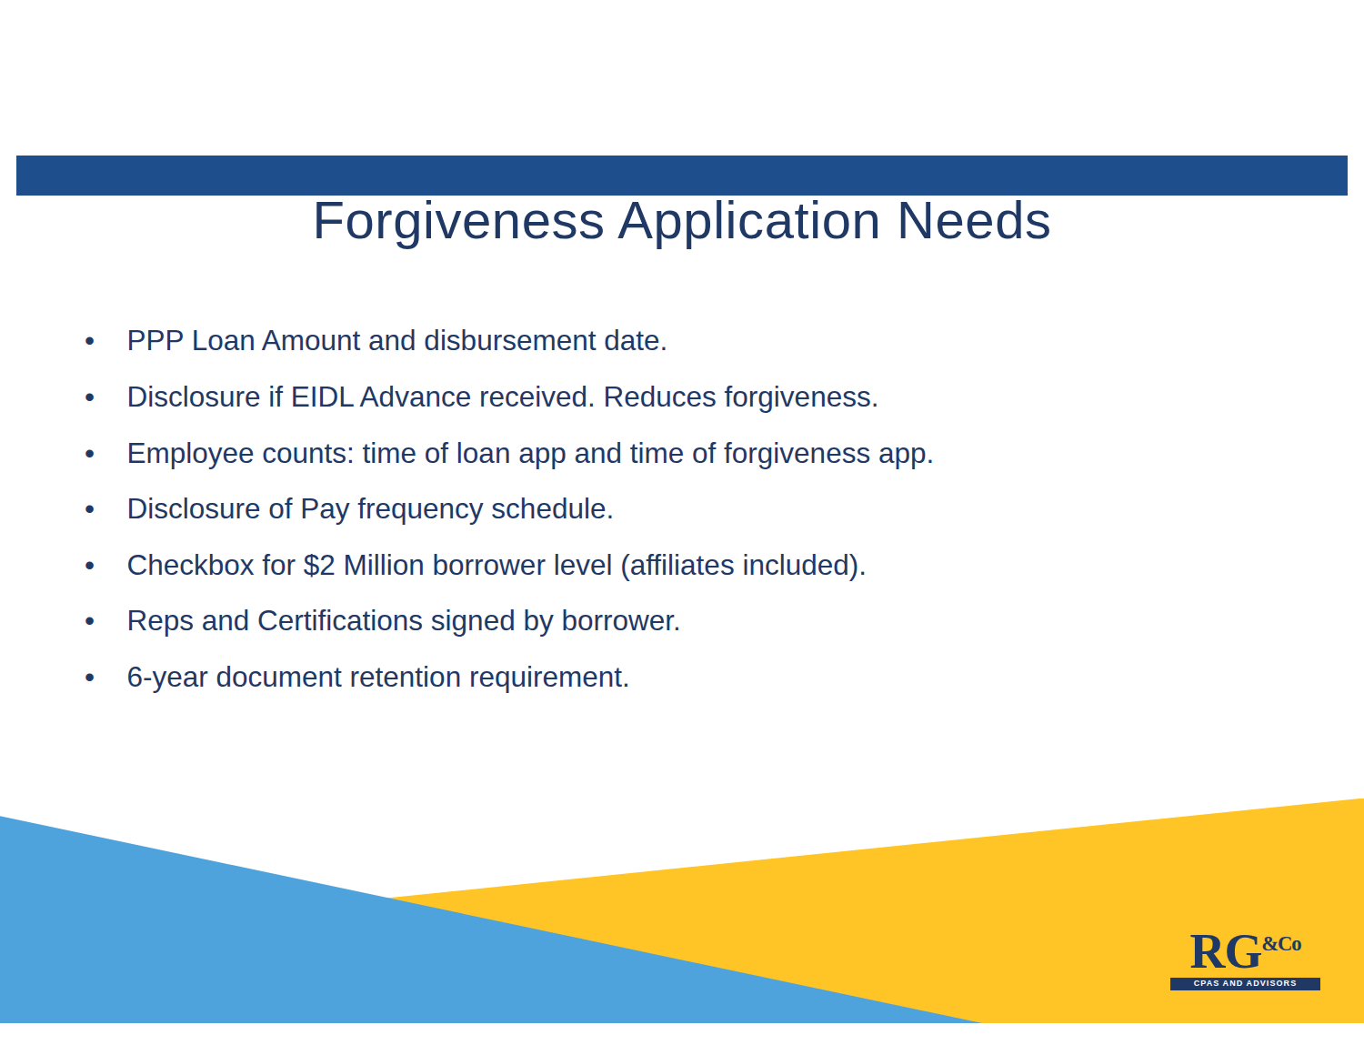Forgiveness Application Needs
PPP Loan Amount and disbursement date.
Disclosure if EIDL Advance received. Reduces forgiveness.
Employee counts: time of loan app and time of forgiveness app.
Disclosure of Pay frequency schedule.
Checkbox for $2 Million borrower level (affiliates included).
Reps and Certifications signed by borrower.
6-year document retention requirement.
RG&Co
CPAS AND ADVISORS